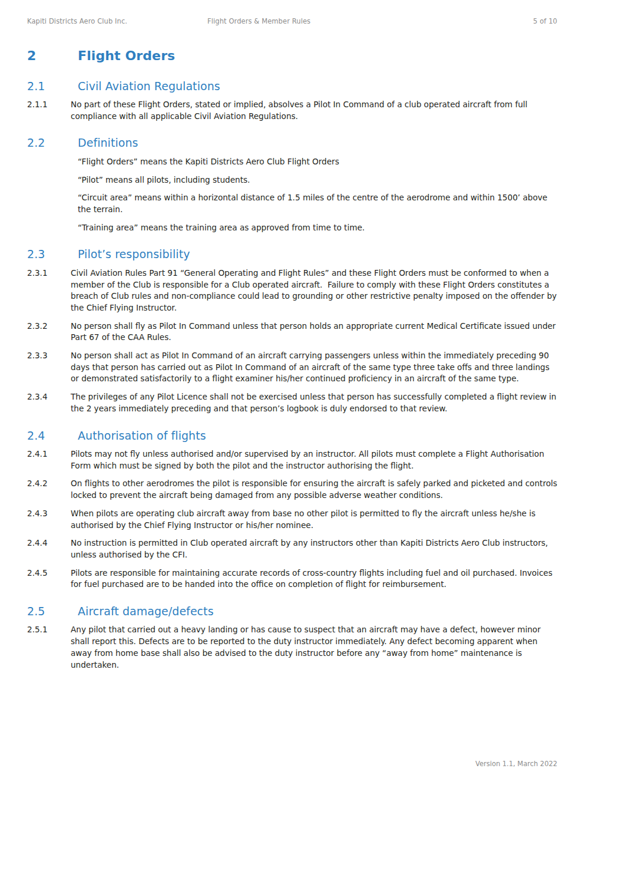Kapiti Districts Aero Club Inc. Flight Orders & Member Rules 5 of 10
2 Flight Orders
2.1 Civil Aviation Regulations
2.1.1 No part of these Flight Orders, stated or implied, absolves a Pilot In Command of a club operated aircraft from full compliance with all applicable Civil Aviation Regulations.
2.2 Definitions
“Flight Orders” means the Kapiti Districts Aero Club Flight Orders
“Pilot” means all pilots, including students.
“Circuit area” means within a horizontal distance of 1.5 miles of the centre of the aerodrome and within 1500’ above the terrain.
“Training area” means the training area as approved from time to time.
2.3 Pilot’s responsibility
2.3.1 Civil Aviation Rules Part 91 “General Operating and Flight Rules” and these Flight Orders must be conformed to when a member of the Club is responsible for a Club operated aircraft. Failure to comply with these Flight Orders constitutes a breach of Club rules and non-compliance could lead to grounding or other restrictive penalty imposed on the offender by the Chief Flying Instructor.
2.3.2 No person shall fly as Pilot In Command unless that person holds an appropriate current Medical Certificate issued under Part 67 of the CAA Rules.
2.3.3 No person shall act as Pilot In Command of an aircraft carrying passengers unless within the immediately preceding 90 days that person has carried out as Pilot In Command of an aircraft of the same type three take offs and three landings or demonstrated satisfactorily to a flight examiner his/her continued proficiency in an aircraft of the same type.
2.3.4 The privileges of any Pilot Licence shall not be exercised unless that person has successfully completed a flight review in the 2 years immediately preceding and that person’s logbook is duly endorsed to that review.
2.4 Authorisation of flights
2.4.1 Pilots may not fly unless authorised and/or supervised by an instructor. All pilots must complete a Flight Authorisation Form which must be signed by both the pilot and the instructor authorising the flight.
2.4.2 On flights to other aerodromes the pilot is responsible for ensuring the aircraft is safely parked and picketed and controls locked to prevent the aircraft being damaged from any possible adverse weather conditions.
2.4.3 When pilots are operating club aircraft away from base no other pilot is permitted to fly the aircraft unless he/she is authorised by the Chief Flying Instructor or his/her nominee.
2.4.4 No instruction is permitted in Club operated aircraft by any instructors other than Kapiti Districts Aero Club instructors, unless authorised by the CFI.
2.4.5 Pilots are responsible for maintaining accurate records of cross-country flights including fuel and oil purchased. Invoices for fuel purchased are to be handed into the office on completion of flight for reimbursement.
2.5 Aircraft damage/defects
2.5.1 Any pilot that carried out a heavy landing or has cause to suspect that an aircraft may have a defect, however minor shall report this. Defects are to be reported to the duty instructor immediately. Any defect becoming apparent when away from home base shall also be advised to the duty instructor before any “away from home” maintenance is undertaken.
Version 1.1, March 2022